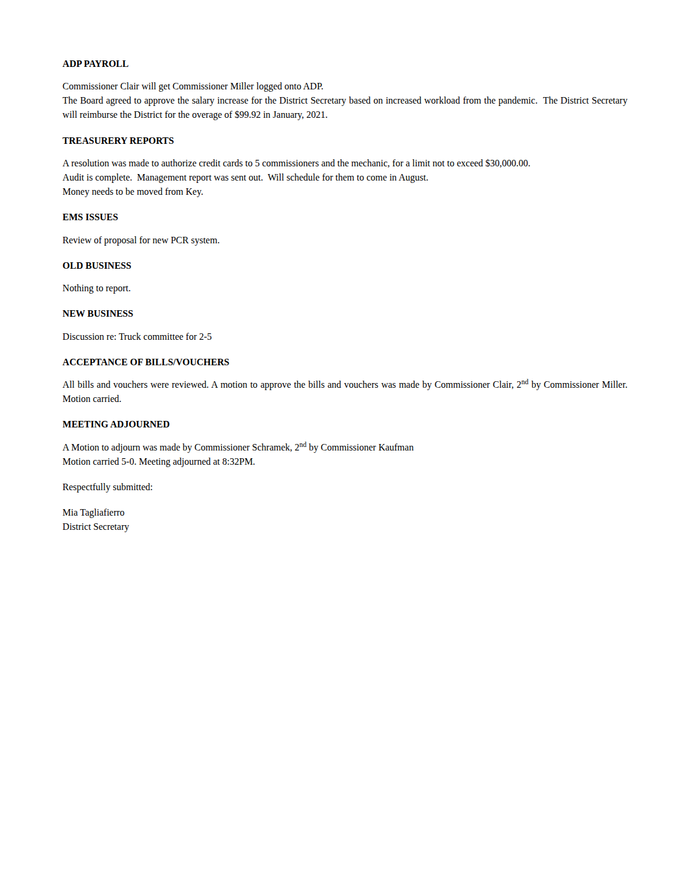ADP Payroll
Commissioner Clair will get Commissioner Miller logged onto ADP.
The Board agreed to approve the salary increase for the District Secretary based on increased workload from the pandemic. The District Secretary will reimburse the District for the overage of $99.92 in January, 2021.
Treasurery Reports
A resolution was made to authorize credit cards to 5 commissioners and the mechanic, for a limit not to exceed $30,000.00.
Audit is complete. Management report was sent out. Will schedule for them to come in August.
Money needs to be moved from Key.
EMS Issues
Review of proposal for new PCR system.
Old Business
Nothing to report.
New Business
Discussion re: Truck committee for 2-5
Acceptance of Bills/Vouchers
All bills and vouchers were reviewed. A motion to approve the bills and vouchers was made by Commissioner Clair, 2nd by Commissioner Miller. Motion carried.
Meeting Adjourned
A Motion to adjourn was made by Commissioner Schramek, 2nd by Commissioner Kaufman
Motion carried 5-0. Meeting adjourned at 8:32PM.
Respectfully submitted:
Mia Tagliafierro
District Secretary